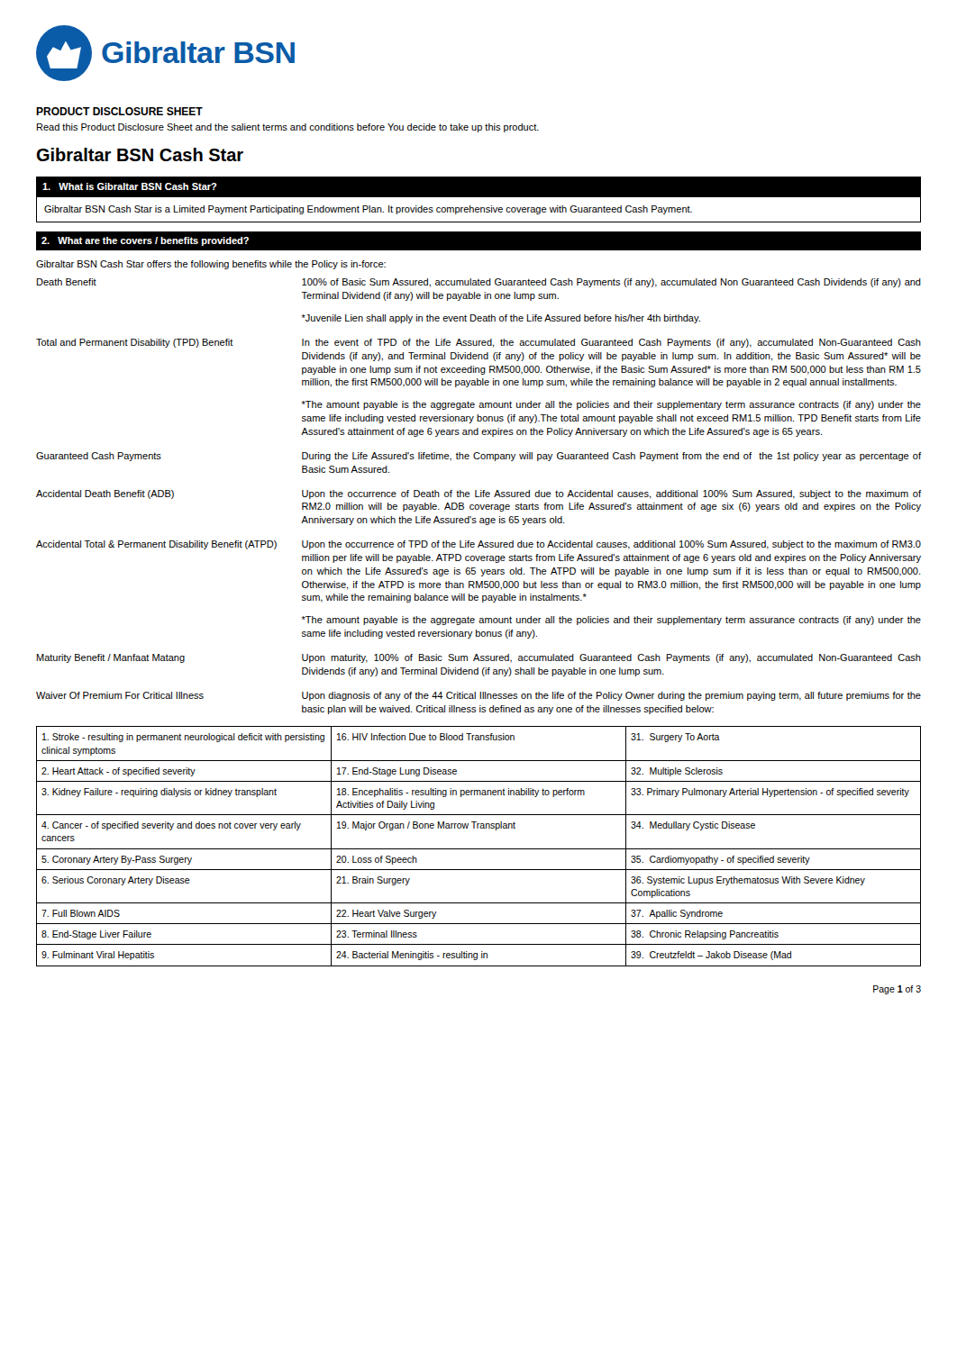Gibraltar BSN
PRODUCT DISCLOSURE SHEET
Read this Product Disclosure Sheet and the salient terms and conditions before You decide to take up this product.
Gibraltar BSN Cash Star
1. What is Gibraltar BSN Cash Star?
Gibraltar BSN Cash Star is a Limited Payment Participating Endowment Plan. It provides comprehensive coverage with Guaranteed Cash Payment.
2. What are the covers / benefits provided?
Gibraltar BSN Cash Star offers the following benefits while the Policy is in-force:
Death Benefit
100% of Basic Sum Assured, accumulated Guaranteed Cash Payments (if any), accumulated Non Guaranteed Cash Dividends (if any) and Terminal Dividend (if any) will be payable in one lump sum.
*Juvenile Lien shall apply in the event Death of the Life Assured before his/her 4th birthday.
Total and Permanent Disability (TPD) Benefit
In the event of TPD of the Life Assured, the accumulated Guaranteed Cash Payments (if any), accumulated Non-Guaranteed Cash Dividends (if any), and Terminal Dividend (if any) of the policy will be payable in lump sum. In addition, the Basic Sum Assured* will be payable in one lump sum if not exceeding RM500,000. Otherwise, if the Basic Sum Assured* is more than RM 500,000 but less than RM 1.5 million, the first RM500,000 will be payable in one lump sum, while the remaining balance will be payable in 2 equal annual installments.
*The amount payable is the aggregate amount under all the policies and their supplementary term assurance contracts (if any) under the same life including vested reversionary bonus (if any).The total amount payable shall not exceed RM1.5 million. TPD Benefit starts from Life Assured's attainment of age 6 years and expires on the Policy Anniversary on which the Life Assured's age is 65 years.
Guaranteed Cash Payments
During the Life Assured's lifetime, the Company will pay Guaranteed Cash Payment from the end of the 1st policy year as percentage of Basic Sum Assured.
Accidental Death Benefit (ADB)
Upon the occurrence of Death of the Life Assured due to Accidental causes, additional 100% Sum Assured, subject to the maximum of RM2.0 million will be payable. ADB coverage starts from Life Assured's attainment of age six (6) years old and expires on the Policy Anniversary on which the Life Assured's age is 65 years old.
Accidental Total & Permanent Disability Benefit (ATPD)
Upon the occurrence of TPD of the Life Assured due to Accidental causes, additional 100% Sum Assured, subject to the maximum of RM3.0 million per life will be payable. ATPD coverage starts from Life Assured's attainment of age 6 years old and expires on the Policy Anniversary on which the Life Assured's age is 65 years old. The ATPD will be payable in one lump sum if it is less than or equal to RM500,000. Otherwise, if the ATPD is more than RM500,000 but less than or equal to RM3.0 million, the first RM500,000 will be payable in one lump sum, while the remaining balance will be payable in instalments.*
*The amount payable is the aggregate amount under all the policies and their supplementary term assurance contracts (if any) under the same life including vested reversionary bonus (if any).
Maturity Benefit / Manfaat Matang
Upon maturity, 100% of Basic Sum Assured, accumulated Guaranteed Cash Payments (if any), accumulated Non-Guaranteed Cash Dividends (if any) and Terminal Dividend (if any) shall be payable in one lump sum.
Waiver Of Premium For Critical Illness
Upon diagnosis of any of the 44 Critical Illnesses on the life of the Policy Owner during the premium paying term, all future premiums for the basic plan will be waived. Critical illness is defined as any one of the illnesses specified below:
| 1. Stroke - resulting in permanent neurological deficit with persisting clinical symptoms | 16. HIV Infection Due to Blood Transfusion | 31. Surgery To Aorta |
| 2. Heart Attack - of specified severity | 17. End-Stage Lung Disease | 32. Multiple Sclerosis |
| 3. Kidney Failure - requiring dialysis or kidney transplant | 18. Encephalitis - resulting in permanent inability to perform Activities of Daily Living | 33. Primary Pulmonary Arterial Hypertension - of specified severity |
| 4. Cancer - of specified severity and does not cover very early cancers | 19. Major Organ / Bone Marrow Transplant | 34. Medullary Cystic Disease |
| 5. Coronary Artery By-Pass Surgery | 20. Loss of Speech | 35. Cardiomyopathy - of specified severity |
| 6. Serious Coronary Artery Disease | 21. Brain Surgery | 36. Systemic Lupus Erythematosus With Severe Kidney Complications |
| 7. Full Blown AIDS | 22. Heart Valve Surgery | 37. Apallic Syndrome |
| 8. End-Stage Liver Failure | 23. Terminal Illness | 38. Chronic Relapsing Pancreatitis |
| 9. Fulminant Viral Hepatitis | 24. Bacterial Meningitis - resulting in | 39. Creutzfeldt – Jakob Disease (Mad |
Page 1 of 3